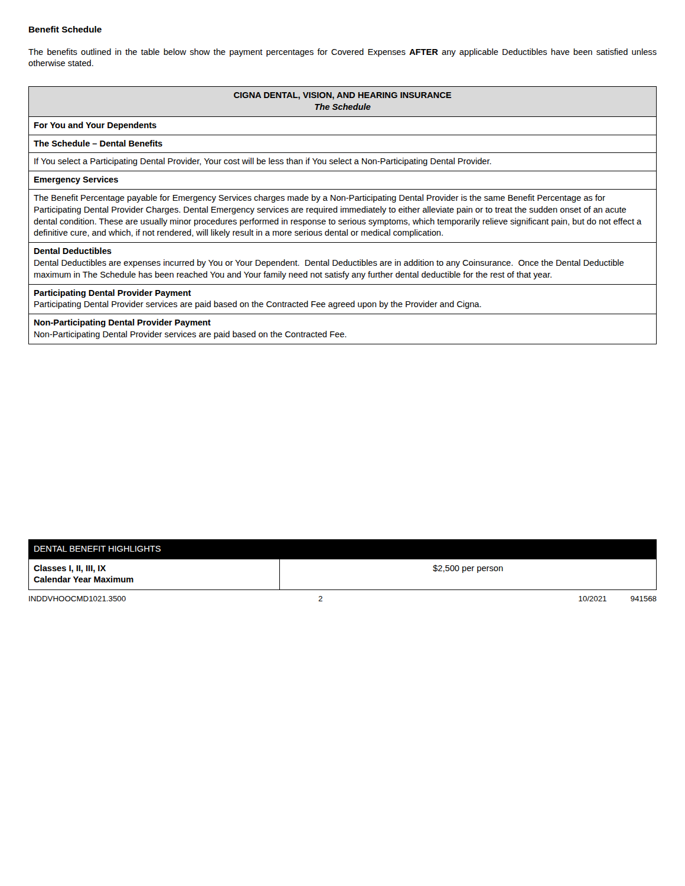Benefit Schedule
The benefits outlined in the table below show the payment percentages for Covered Expenses AFTER any applicable Deductibles have been satisfied unless otherwise stated.
| CIGNA DENTAL, VISION, AND HEARING INSURANCE The Schedule |
| For You and Your Dependents |
| The Schedule – Dental Benefits |
| If You select a Participating Dental Provider, Your cost will be less than if You select a Non-Participating Dental Provider. |
| Emergency Services |
| The Benefit Percentage payable for Emergency Services charges made by a Non-Participating Dental Provider is the same Benefit Percentage as for Participating Dental Provider Charges. Dental Emergency services are required immediately to either alleviate pain or to treat the sudden onset of an acute dental condition. These are usually minor procedures performed in response to serious symptoms, which temporarily relieve significant pain, but do not effect a definitive cure, and which, if not rendered, will likely result in a more serious dental or medical complication. |
| Dental Deductibles Dental Deductibles are expenses incurred by You or Your Dependent. Dental Deductibles are in addition to any Coinsurance. Once the Dental Deductible maximum in The Schedule has been reached You and Your family need not satisfy any further dental deductible for the rest of that year. |
| Participating Dental Provider Payment Participating Dental Provider services are paid based on the Contracted Fee agreed upon by the Provider and Cigna. |
| Non-Participating Dental Provider Payment Non-Participating Dental Provider services are paid based on the Contracted Fee. |
| DENTAL BENEFIT HIGHLIGHTS | |
| Classes I, II, III, IX Calendar Year Maximum | $2,500 per person |
INDDVHOOCMD1021.3500
2
10/2021941568